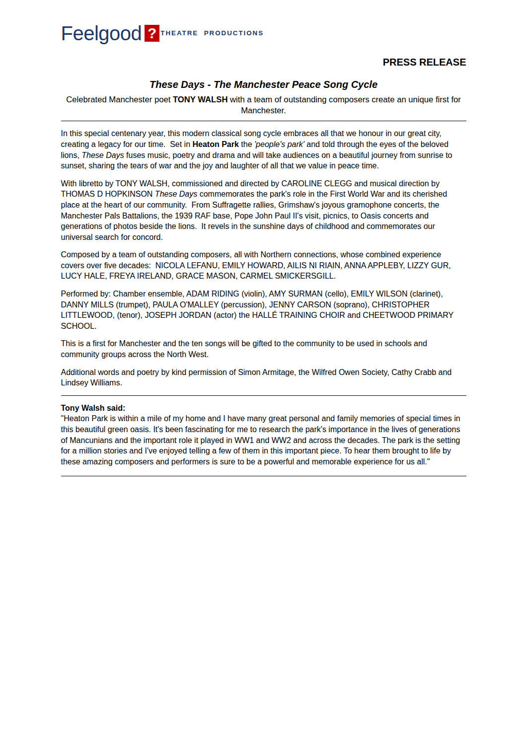Feelgood?THEATRE PRODUCTIONS
PRESS RELEASE
These Days - The Manchester Peace Song Cycle
Celebrated Manchester poet TONY WALSH with a team of outstanding composers create an unique first for Manchester.
In this special centenary year, this modern classical song cycle embraces all that we honour in our great city, creating a legacy for our time. Set in Heaton Park the 'people's park' and told through the eyes of the beloved lions, These Days fuses music, poetry and drama and will take audiences on a beautiful journey from sunrise to sunset, sharing the tears of war and the joy and laughter of all that we value in peace time.
With libretto by TONY WALSH, commissioned and directed by CAROLINE CLEGG and musical direction by THOMAS D HOPKINSON These Days commemorates the park's role in the First World War and its cherished place at the heart of our community. From Suffragette rallies, Grimshaw's joyous gramophone concerts, the Manchester Pals Battalions, the 1939 RAF base, Pope John Paul II's visit, picnics, to Oasis concerts and generations of photos beside the lions. It revels in the sunshine days of childhood and commemorates our universal search for concord.
Composed by a team of outstanding composers, all with Northern connections, whose combined experience covers over five decades: NICOLA LEFANU, EMILY HOWARD, AILIS NI RIAIN, ANNA APPLEBY, LIZZY GUR, LUCY HALE, FREYA IRELAND, GRACE MASON, CARMEL SMICKERSGILL.
Performed by: Chamber ensemble, ADAM RIDING (violin), AMY SURMAN (cello), EMILY WILSON (clarinet), DANNY MILLS (trumpet), PAULA O'MALLEY (percussion), JENNY CARSON (soprano), CHRISTOPHER LITTLEWOOD, (tenor), JOSEPH JORDAN (actor) the HALLÉ TRAINING CHOIR and CHEETWOOD PRIMARY SCHOOL.
This is a first for Manchester and the ten songs will be gifted to the community to be used in schools and community groups across the North West.
Additional words and poetry by kind permission of Simon Armitage, the Wilfred Owen Society, Cathy Crabb and Lindsey Williams.
Tony Walsh said:
"Heaton Park is within a mile of my home and I have many great personal and family memories of special times in this beautiful green oasis. It's been fascinating for me to research the park's importance in the lives of generations of Mancunians and the important role it played in WW1 and WW2 and across the decades. The park is the setting for a million stories and I've enjoyed telling a few of them in this important piece. To hear them brought to life by these amazing composers and performers is sure to be a powerful and memorable experience for us all."